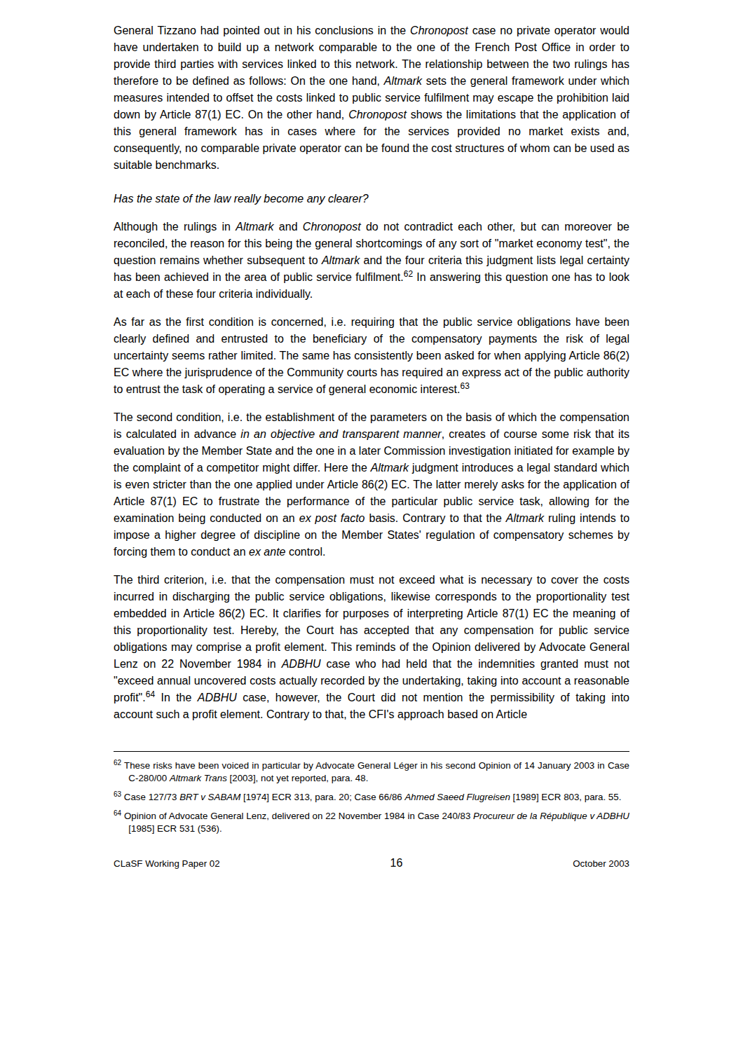General Tizzano had pointed out in his conclusions in the Chronopost case no private operator would have undertaken to build up a network comparable to the one of the French Post Office in order to provide third parties with services linked to this network. The relationship between the two rulings has therefore to be defined as follows: On the one hand, Altmark sets the general framework under which measures intended to offset the costs linked to public service fulfilment may escape the prohibition laid down by Article 87(1) EC. On the other hand, Chronopost shows the limitations that the application of this general framework has in cases where for the services provided no market exists and, consequently, no comparable private operator can be found the cost structures of whom can be used as suitable benchmarks.
Has the state of the law really become any clearer?
Although the rulings in Altmark and Chronopost do not contradict each other, but can moreover be reconciled, the reason for this being the general shortcomings of any sort of "market economy test", the question remains whether subsequent to Altmark and the four criteria this judgment lists legal certainty has been achieved in the area of public service fulfilment.62 In answering this question one has to look at each of these four criteria individually.
As far as the first condition is concerned, i.e. requiring that the public service obligations have been clearly defined and entrusted to the beneficiary of the compensatory payments the risk of legal uncertainty seems rather limited. The same has consistently been asked for when applying Article 86(2) EC where the jurisprudence of the Community courts has required an express act of the public authority to entrust the task of operating a service of general economic interest.63
The second condition, i.e. the establishment of the parameters on the basis of which the compensation is calculated in advance in an objective and transparent manner, creates of course some risk that its evaluation by the Member State and the one in a later Commission investigation initiated for example by the complaint of a competitor might differ. Here the Altmark judgment introduces a legal standard which is even stricter than the one applied under Article 86(2) EC. The latter merely asks for the application of Article 87(1) EC to frustrate the performance of the particular public service task, allowing for the examination being conducted on an ex post facto basis. Contrary to that the Altmark ruling intends to impose a higher degree of discipline on the Member States' regulation of compensatory schemes by forcing them to conduct an ex ante control.
The third criterion, i.e. that the compensation must not exceed what is necessary to cover the costs incurred in discharging the public service obligations, likewise corresponds to the proportionality test embedded in Article 86(2) EC. It clarifies for purposes of interpreting Article 87(1) EC the meaning of this proportionality test. Hereby, the Court has accepted that any compensation for public service obligations may comprise a profit element. This reminds of the Opinion delivered by Advocate General Lenz on 22 November 1984 in ADBHU case who had held that the indemnities granted must not "exceed annual uncovered costs actually recorded by the undertaking, taking into account a reasonable profit".64 In the ADBHU case, however, the Court did not mention the permissibility of taking into account such a profit element. Contrary to that, the CFI's approach based on Article
62 These risks have been voiced in particular by Advocate General Léger in his second Opinion of 14 January 2003 in Case C-280/00 Altmark Trans [2003], not yet reported, para. 48.
63 Case 127/73 BRT v SABAM [1974] ECR 313, para. 20; Case 66/86 Ahmed Saeed Flugreisen [1989] ECR 803, para. 55.
64 Opinion of Advocate General Lenz, delivered on 22 November 1984 in Case 240/83 Procureur de la République v ADBHU [1985] ECR 531 (536).
CLaSF Working Paper 02 16 October 2003